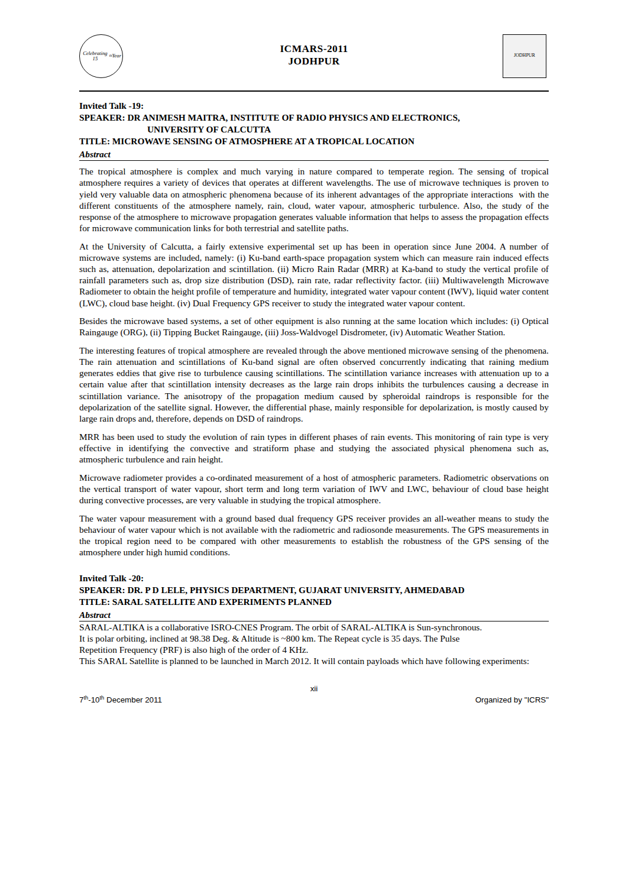Celebrating 15th Year
JODHPUR
ICMARS-2011 JODHPUR
Invited Talk -19: SPEAKER: DR ANIMESH MAITRA, INSTITUTE OF RADIO PHYSICS AND ELECTRONICS, UNIVERSITY OF CALCUTTA TITLE: MICROWAVE SENSING OF ATMOSPHERE AT A TROPICAL LOCATION
Abstract
The tropical atmosphere is complex and much varying in nature compared to temperate region. The sensing of tropical atmosphere requires a variety of devices that operates at different wavelengths. The use of microwave techniques is proven to yield very valuable data on atmospheric phenomena because of its inherent advantages of the appropriate interactions with the different constituents of the atmosphere namely, rain, cloud, water vapour, atmospheric turbulence. Also, the study of the response of the atmosphere to microwave propagation generates valuable information that helps to assess the propagation effects for microwave communication links for both terrestrial and satellite paths.
At the University of Calcutta, a fairly extensive experimental set up has been in operation since June 2004. A number of microwave systems are included, namely: (i) Ku-band earth-space propagation system which can measure rain induced effects such as, attenuation, depolarization and scintillation. (ii) Micro Rain Radar (MRR) at Ka-band to study the vertical profile of rainfall parameters such as, drop size distribution (DSD), rain rate, radar reflectivity factor. (iii) Multiwavelength Microwave Radiometer to obtain the height profile of temperature and humidity, integrated water vapour content (IWV), liquid water content (LWC), cloud base height. (iv) Dual Frequency GPS receiver to study the integrated water vapour content.
Besides the microwave based systems, a set of other equipment is also running at the same location which includes: (i) Optical Raingauge (ORG), (ii) Tipping Bucket Raingauge, (iii) Joss-Waldvogel Disdrometer, (iv) Automatic Weather Station.
The interesting features of tropical atmosphere are revealed through the above mentioned microwave sensing of the phenomena. The rain attenuation and scintillations of Ku-band signal are often observed concurrently indicating that raining medium generates eddies that give rise to turbulence causing scintillations. The scintillation variance increases with attenuation up to a certain value after that scintillation intensity decreases as the large rain drops inhibits the turbulences causing a decrease in scintillation variance. The anisotropy of the propagation medium caused by spheroidal raindrops is responsible for the depolarization of the satellite signal. However, the differential phase, mainly responsible for depolarization, is mostly caused by large rain drops and, therefore, depends on DSD of raindrops.
MRR has been used to study the evolution of rain types in different phases of rain events. This monitoring of rain type is very effective in identifying the convective and stratiform phase and studying the associated physical phenomena such as, atmospheric turbulence and rain height.
Microwave radiometer provides a co-ordinated measurement of a host of atmospheric parameters. Radiometric observations on the vertical transport of water vapour, short term and long term variation of IWV and LWC, behaviour of cloud base height during convective processes, are very valuable in studying the tropical atmosphere.
The water vapour measurement with a ground based dual frequency GPS receiver provides an all-weather means to study the behaviour of water vapour which is not available with the radiometric and radiosonde measurements. The GPS measurements in the tropical region need to be compared with other measurements to establish the robustness of the GPS sensing of the atmosphere under high humid conditions.
Invited Talk -20: SPEAKER: DR. P D LELE, PHYSICS DEPARTMENT, GUJARAT UNIVERSITY, AHMEDABAD TITLE: SARAL SATELLITE AND EXPERIMENTS PLANNED
Abstract
SARAL-ALTIKA is a collaborative ISRO-CNES Program. The orbit of SARAL-ALTIKA is Sun-synchronous.
It is polar orbiting, inclined at 98.38 Deg. & Altitude is ~800 km. The Repeat cycle is 35 days. The Pulse
Repetition Frequency (PRF) is also high of the order of 4 KHz.
This SARAL Satellite is planned to be launched in March 2012. It will contain payloads which have following experiments:
xii
7th-10th December 2011
Organized by "ICRS"